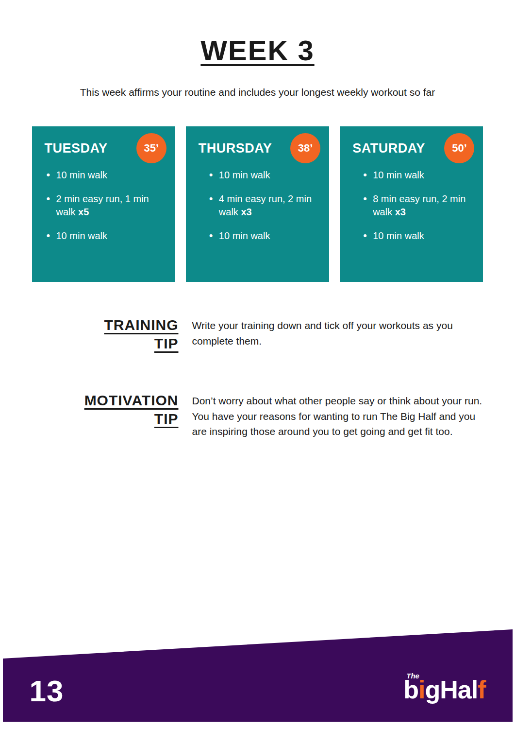WEEK 3
This week affirms your routine and includes your longest weekly workout so far
35’
TUESDAY
10 min walk
2 min easy run, 1 min walk x5
10 min walk
38’
THURSDAY
10 min walk
4 min easy run, 2 min walk x3
10 min walk
50’
SATURDAY
10 min walk
8 min easy run, 2 min walk x3
10 min walk
TRAINING TIP
Write your training down and tick off your workouts as you complete them.
MOTIVATION TIP
Don’t worry about what other people say or think about your run. You have your reasons for wanting to run The Big Half and you are inspiring those around you to get going and get fit too.
13
The
bigHalf